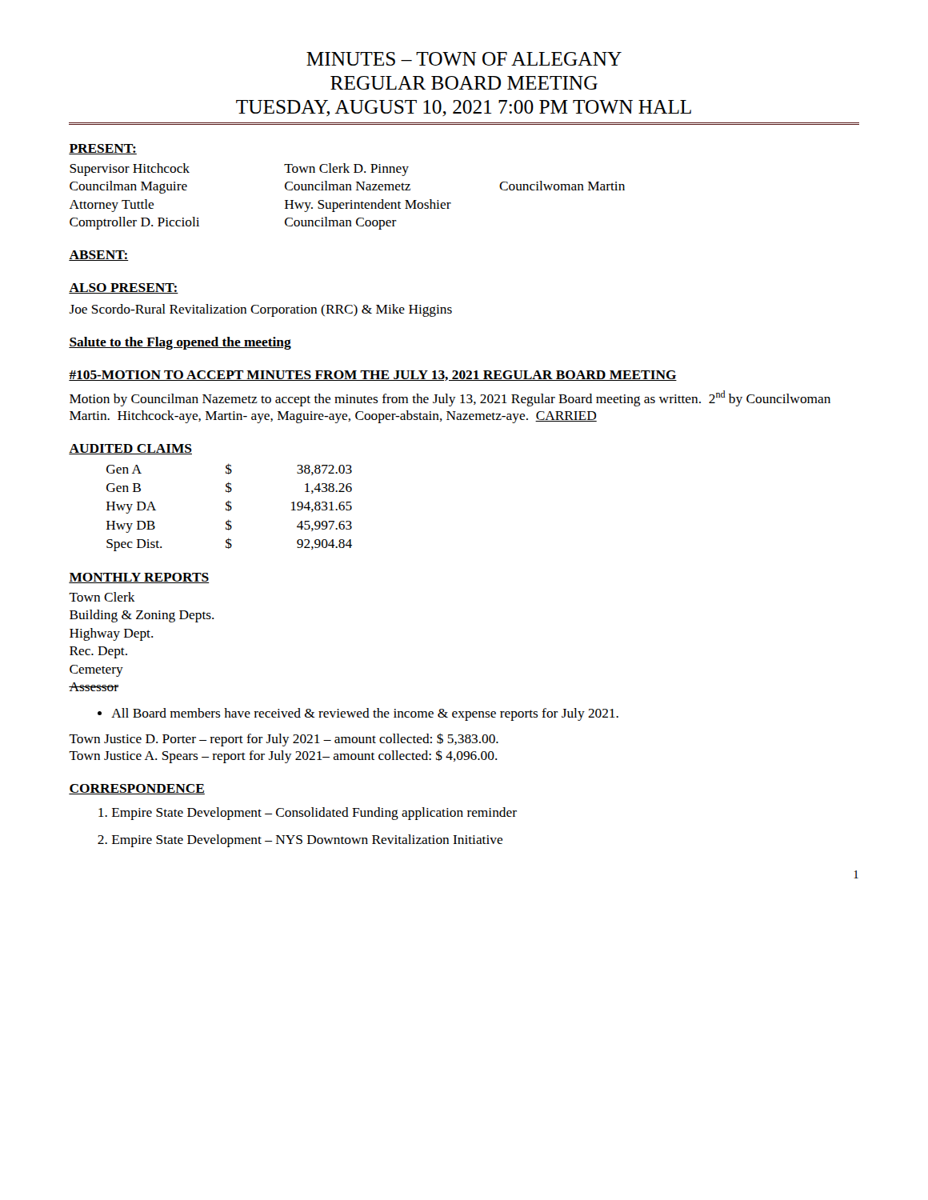MINUTES – TOWN OF ALLEGANY
REGULAR BOARD MEETING
TUESDAY, AUGUST 10, 2021 7:00 PM TOWN HALL
PRESENT:
Supervisor Hitchcock
Town Clerk D. Pinney
Councilman Maguire
Councilman Nazemetz
Councilwoman Martin
Attorney Tuttle
Hwy. Superintendent Moshier
Comptroller D. Piccioli
Councilman Cooper
ABSENT:
ALSO PRESENT:
Joe Scordo-Rural Revitalization Corporation (RRC) & Mike Higgins
Salute to the Flag opened the meeting
#105-MOTION TO ACCEPT MINUTES FROM THE JULY 13, 2021 REGULAR BOARD MEETING
Motion by Councilman Nazemetz to accept the minutes from the July 13, 2021 Regular Board meeting as written. 2nd by Councilwoman Martin. Hitchcock-aye, Martin- aye, Maguire-aye, Cooper-abstain, Nazemetz-aye. CARRIED
AUDITED CLAIMS
| Gen A | $ | 38,872.03 |
| Gen B | $ | 1,438.26 |
| Hwy DA | $ | 194,831.65 |
| Hwy DB | $ | 45,997.63 |
| Spec Dist. | $ | 92,904.84 |
MONTHLY REPORTS
Town Clerk
Building & Zoning Depts.
Highway Dept.
Rec. Dept.
Cemetery
Assessor
All Board members have received & reviewed the income & expense reports for July 2021.
Town Justice D. Porter – report for July 2021 – amount collected: $ 5,383.00.
Town Justice A. Spears – report for July 2021– amount collected: $ 4,096.00.
CORRESPONDENCE
Empire State Development – Consolidated Funding application reminder
Empire State Development – NYS Downtown Revitalization Initiative
1